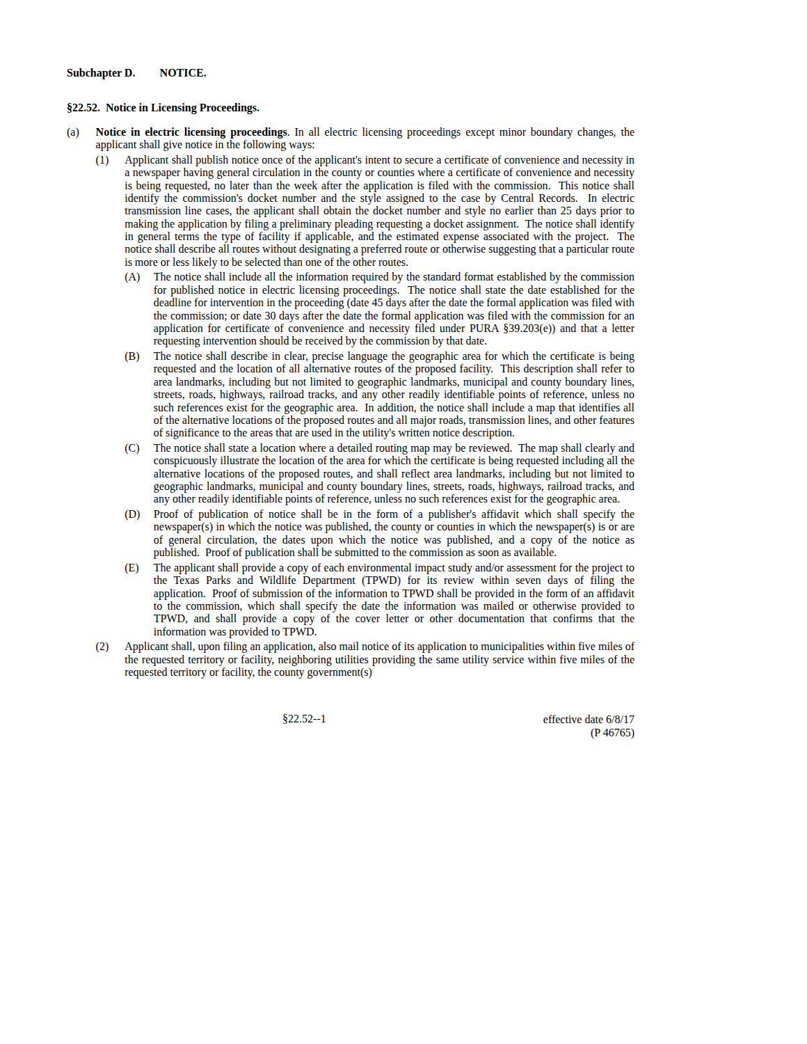Subchapter D. NOTICE.
§22.52. Notice in Licensing Proceedings.
(a)
Notice in electric licensing proceedings. In all electric licensing proceedings except minor boundary changes, the applicant shall give notice in the following ways:
(1)
Applicant shall publish notice once of the applicant's intent to secure a certificate of convenience and necessity in a newspaper having general circulation in the county or counties where a certificate of convenience and necessity is being requested, no later than the week after the application is filed with the commission. This notice shall identify the commission's docket number and the style assigned to the case by Central Records. In electric transmission line cases, the applicant shall obtain the docket number and style no earlier than 25 days prior to making the application by filing a preliminary pleading requesting a docket assignment. The notice shall identify in general terms the type of facility if applicable, and the estimated expense associated with the project. The notice shall describe all routes without designating a preferred route or otherwise suggesting that a particular route is more or less likely to be selected than one of the other routes.
(A)
The notice shall include all the information required by the standard format established by the commission for published notice in electric licensing proceedings. The notice shall state the date established for the deadline for intervention in the proceeding (date 45 days after the date the formal application was filed with the commission; or date 30 days after the date the formal application was filed with the commission for an application for certificate of convenience and necessity filed under PURA §39.203(e)) and that a letter requesting intervention should be received by the commission by that date.
(B)
The notice shall describe in clear, precise language the geographic area for which the certificate is being requested and the location of all alternative routes of the proposed facility. This description shall refer to area landmarks, including but not limited to geographic landmarks, municipal and county boundary lines, streets, roads, highways, railroad tracks, and any other readily identifiable points of reference, unless no such references exist for the geographic area. In addition, the notice shall include a map that identifies all of the alternative locations of the proposed routes and all major roads, transmission lines, and other features of significance to the areas that are used in the utility's written notice description.
(C)
The notice shall state a location where a detailed routing map may be reviewed. The map shall clearly and conspicuously illustrate the location of the area for which the certificate is being requested including all the alternative locations of the proposed routes, and shall reflect area landmarks, including but not limited to geographic landmarks, municipal and county boundary lines, streets, roads, highways, railroad tracks, and any other readily identifiable points of reference, unless no such references exist for the geographic area.
(D)
Proof of publication of notice shall be in the form of a publisher's affidavit which shall specify the newspaper(s) in which the notice was published, the county or counties in which the newspaper(s) is or are of general circulation, the dates upon which the notice was published, and a copy of the notice as published. Proof of publication shall be submitted to the commission as soon as available.
(E)
The applicant shall provide a copy of each environmental impact study and/or assessment for the project to the Texas Parks and Wildlife Department (TPWD) for its review within seven days of filing the application. Proof of submission of the information to TPWD shall be provided in the form of an affidavit to the commission, which shall specify the date the information was mailed or otherwise provided to TPWD, and shall provide a copy of the cover letter or other documentation that confirms that the information was provided to TPWD.
(2)
Applicant shall, upon filing an application, also mail notice of its application to municipalities within five miles of the requested territory or facility, neighboring utilities providing the same utility service within five miles of the requested territory or facility, the county government(s)
§22.52--1
effective date 6/8/17
(P 46765)